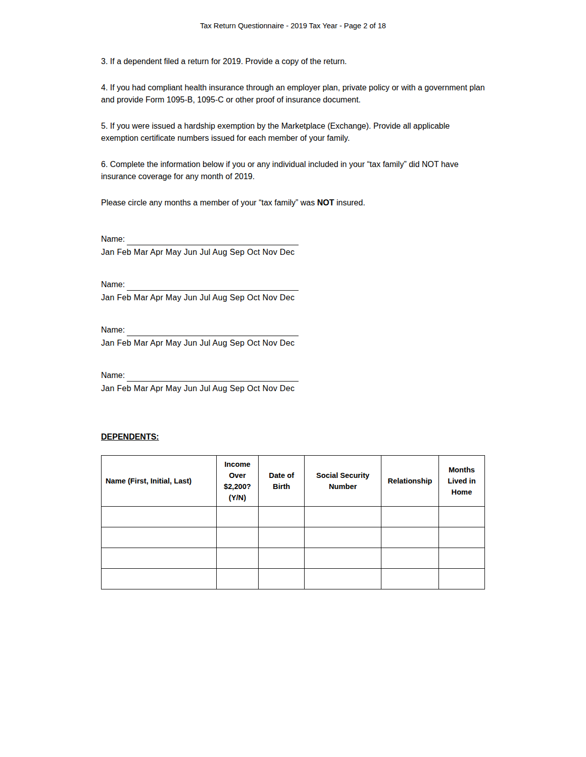Tax Return Questionnaire - 2019 Tax Year - Page 2 of 18
3. If a dependent filed a return for 2019. Provide a copy of the return.
4. If you had compliant health insurance through an employer plan, private policy or with a government plan and provide Form 1095-B, 1095-C or other proof of insurance document.
5. If you were issued a hardship exemption by the Marketplace (Exchange). Provide all applicable exemption certificate numbers issued for each member of your family.
6. Complete the information below if you or any individual included in your “tax family” did NOT have insurance coverage for any month of 2019.
Please circle any months a member of your “tax family” was NOT insured.
Name:
Jan Feb Mar Apr May Jun Jul Aug Sep Oct Nov Dec
Name:
Jan Feb Mar Apr May Jun Jul Aug Sep Oct Nov Dec
Name:
Jan Feb Mar Apr May Jun Jul Aug Sep Oct Nov Dec
Name:
Jan Feb Mar Apr May Jun Jul Aug Sep Oct Nov Dec
DEPENDENTS:
| Name (First, Initial, Last) | Income Over $2,200? (Y/N) | Date of Birth | Social Security Number | Relationship | Months Lived in Home |
| --- | --- | --- | --- | --- | --- |